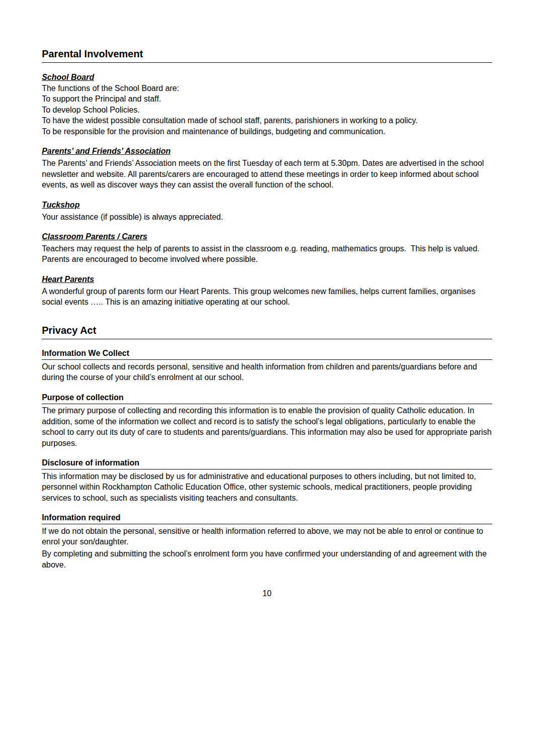Parental Involvement
School Board
The functions of the School Board are:
To support the Principal and staff.
To develop School Policies.
To have the widest possible consultation made of school staff, parents, parishioners in working to a policy.
To be responsible for the provision and maintenance of buildings, budgeting and communication.
Parents’ and Friends’ Association
The Parents’ and Friends’ Association meets on the first Tuesday of each term at 5.30pm. Dates are advertised in the school newsletter and website. All parents/carers are encouraged to attend these meetings in order to keep informed about school events, as well as discover ways they can assist the overall function of the school.
Tuckshop
Your assistance (if possible) is always appreciated.
Classroom Parents / Carers
Teachers may request the help of parents to assist in the classroom e.g. reading, mathematics groups. This help is valued. Parents are encouraged to become involved where possible.
Heart Parents
A wonderful group of parents form our Heart Parents. This group welcomes new families, helps current families, organises social events ….. This is an amazing initiative operating at our school.
Privacy Act
Information We Collect
Our school collects and records personal, sensitive and health information from children and parents/guardians before and during the course of your child’s enrolment at our school.
Purpose of collection
The primary purpose of collecting and recording this information is to enable the provision of quality Catholic education. In addition, some of the information we collect and record is to satisfy the school’s legal obligations, particularly to enable the school to carry out its duty of care to students and parents/guardians. This information may also be used for appropriate parish purposes.
Disclosure of information
This information may be disclosed by us for administrative and educational purposes to others including, but not limited to, personnel within Rockhampton Catholic Education Office, other systemic schools, medical practitioners, people providing services to school, such as specialists visiting teachers and consultants.
Information required
If we do not obtain the personal, sensitive or health information referred to above, we may not be able to enrol or continue to enrol your son/daughter.
By completing and submitting the school’s enrolment form you have confirmed your understanding of and agreement with the above.
10